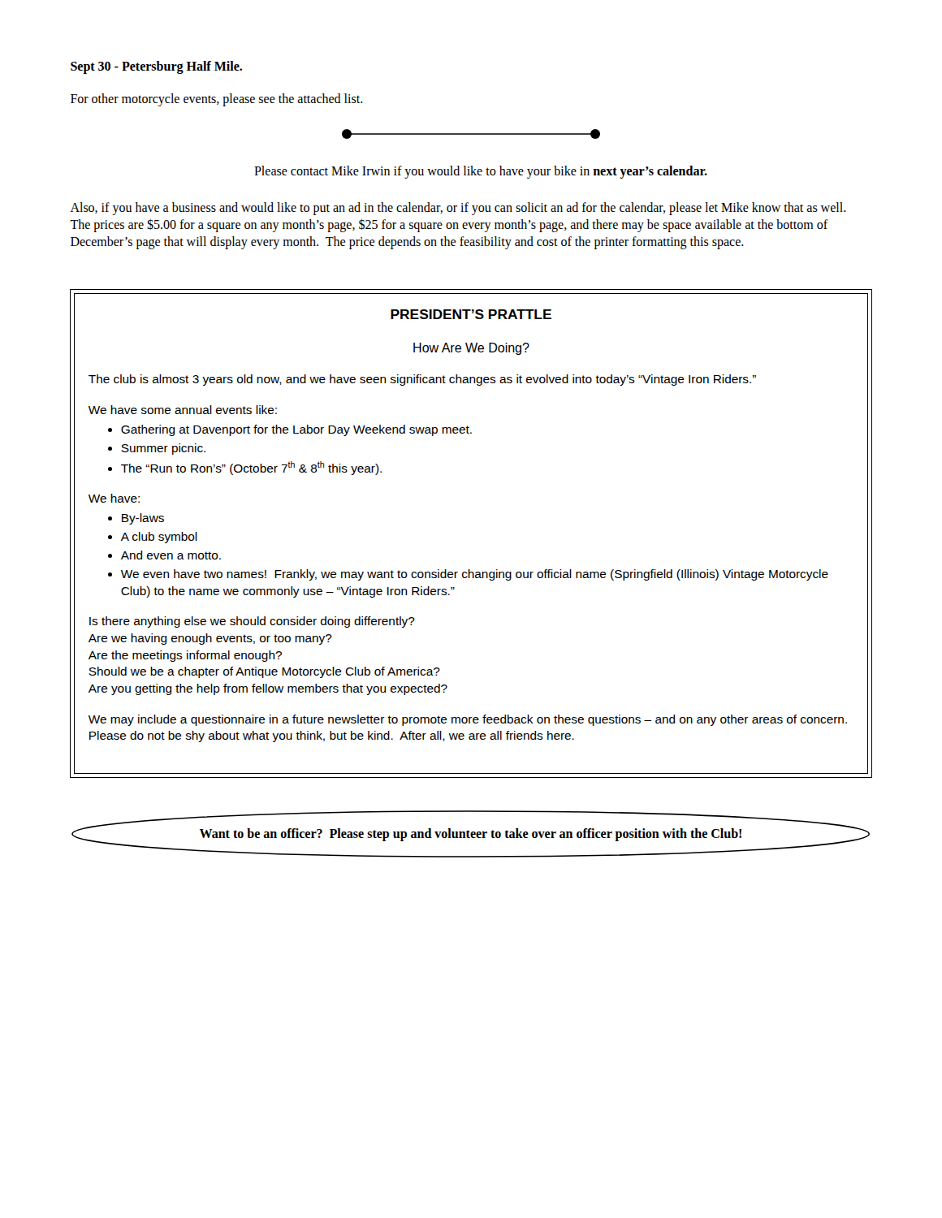Sept 30 - Petersburg Half Mile.
For other motorcycle events, please see the attached list.
Please contact Mike Irwin if you would like to have your bike in next year’s calendar.
Also, if you have a business and would like to put an ad in the calendar, or if you can solicit an ad for the calendar, please let Mike know that as well. The prices are $5.00 for a square on any month’s page, $25 for a square on every month’s page, and there may be space available at the bottom of December’s page that will display every month. The price depends on the feasibility and cost of the printer formatting this space.
PRESIDENT’S PRATTLE
How Are We Doing?
The club is almost 3 years old now, and we have seen significant changes as it evolved into today’s “Vintage Iron Riders.”
We have some annual events like:
Gathering at Davenport for the Labor Day Weekend swap meet.
Summer picnic.
The “Run to Ron’s” (October 7th & 8th this year).
We have:
By-laws
A club symbol
And even a motto.
We even have two names! Frankly, we may want to consider changing our official name (Springfield (Illinois) Vintage Motorcycle Club) to the name we commonly use – “Vintage Iron Riders.”
Is there anything else we should consider doing differently?
Are we having enough events, or too many?
Are the meetings informal enough?
Should we be a chapter of Antique Motorcycle Club of America?
Are you getting the help from fellow members that you expected?
We may include a questionnaire in a future newsletter to promote more feedback on these questions – and on any other areas of concern. Please do not be shy about what you think, but be kind. After all, we are all friends here.
Want to be an officer? Please step up and volunteer to take over an officer position with the Club!